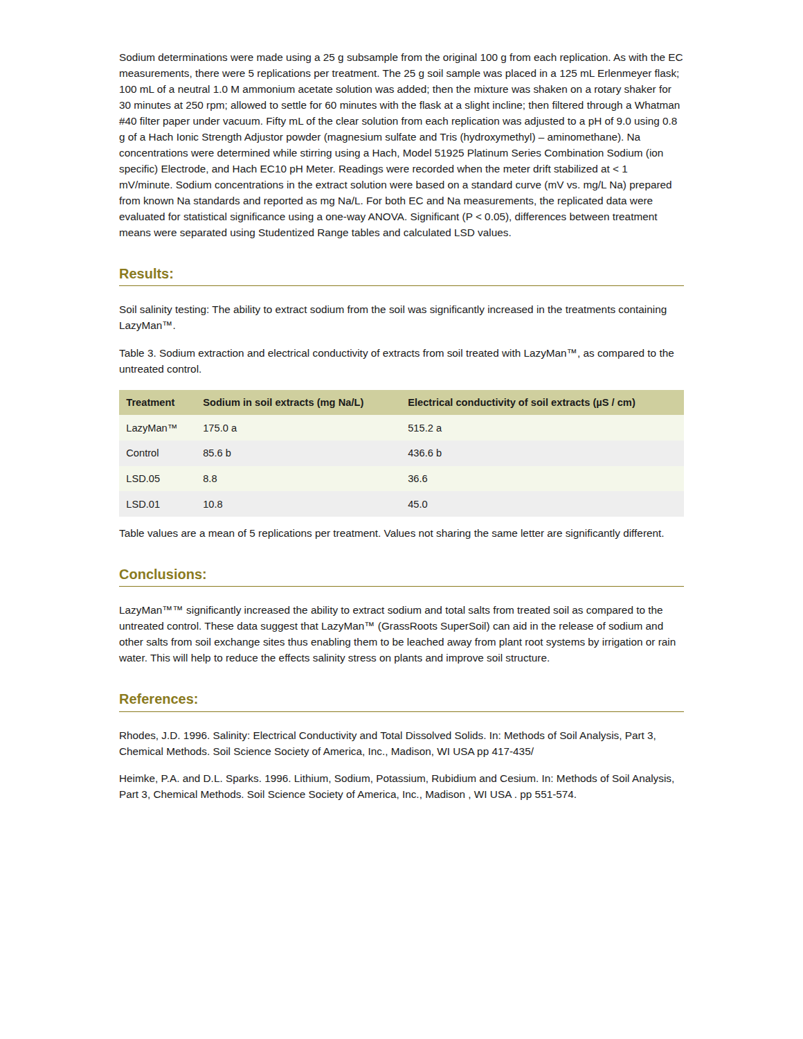Sodium determinations were made using a 25 g subsample from the original 100 g from each replication. As with the EC measurements, there were 5 replications per treatment. The 25 g soil sample was placed in a 125 mL Erlenmeyer flask; 100 mL of a neutral 1.0 M ammonium acetate solution was added; then the mixture was shaken on a rotary shaker for 30 minutes at 250 rpm; allowed to settle for 60 minutes with the flask at a slight incline; then filtered through a Whatman #40 filter paper under vacuum. Fifty mL of the clear solution from each replication was adjusted to a pH of 9.0 using 0.8 g of a Hach Ionic Strength Adjustor powder (magnesium sulfate and Tris (hydroxymethyl) – aminomethane). Na concentrations were determined while stirring using a Hach, Model 51925 Platinum Series Combination Sodium (ion specific) Electrode, and Hach EC10 pH Meter. Readings were recorded when the meter drift stabilized at < 1 mV/minute. Sodium concentrations in the extract solution were based on a standard curve (mV vs. mg/L Na) prepared from known Na standards and reported as mg Na/L. For both EC and Na measurements, the replicated data were evaluated for statistical significance using a one-way ANOVA. Significant (P < 0.05), differences between treatment means were separated using Studentized Range tables and calculated LSD values.
Results:
Soil salinity testing: The ability to extract sodium from the soil was significantly increased in the treatments containing LazyMan™.
Table 3. Sodium extraction and electrical conductivity of extracts from soil treated with LazyMan™, as compared to the untreated control.
| Treatment | Sodium in soil extracts (mg Na/L) | Electrical conductivity of soil extracts (µS / cm) |
| --- | --- | --- |
| LazyMan™ | 175.0 a | 515.2 a |
| Control | 85.6 b | 436.6 b |
| LSD.05 | 8.8 | 36.6 |
| LSD.01 | 10.8 | 45.0 |
Table values are a mean of 5 replications per treatment. Values not sharing the same letter are significantly different.
Conclusions:
LazyMan™™ significantly increased the ability to extract sodium and total salts from treated soil as compared to the untreated control. These data suggest that LazyMan™ (GrassRoots SuperSoil) can aid in the release of sodium and other salts from soil exchange sites thus enabling them to be leached away from plant root systems by irrigation or rain water. This will help to reduce the effects salinity stress on plants and improve soil structure.
References:
Rhodes, J.D. 1996. Salinity: Electrical Conductivity and Total Dissolved Solids. In: Methods of Soil Analysis, Part 3, Chemical Methods. Soil Science Society of America, Inc., Madison, WI USA pp 417-435/
Heimke, P.A. and D.L. Sparks. 1996. Lithium, Sodium, Potassium, Rubidium and Cesium. In: Methods of Soil Analysis, Part 3, Chemical Methods. Soil Science Society of America, Inc., Madison , WI USA . pp 551-574.